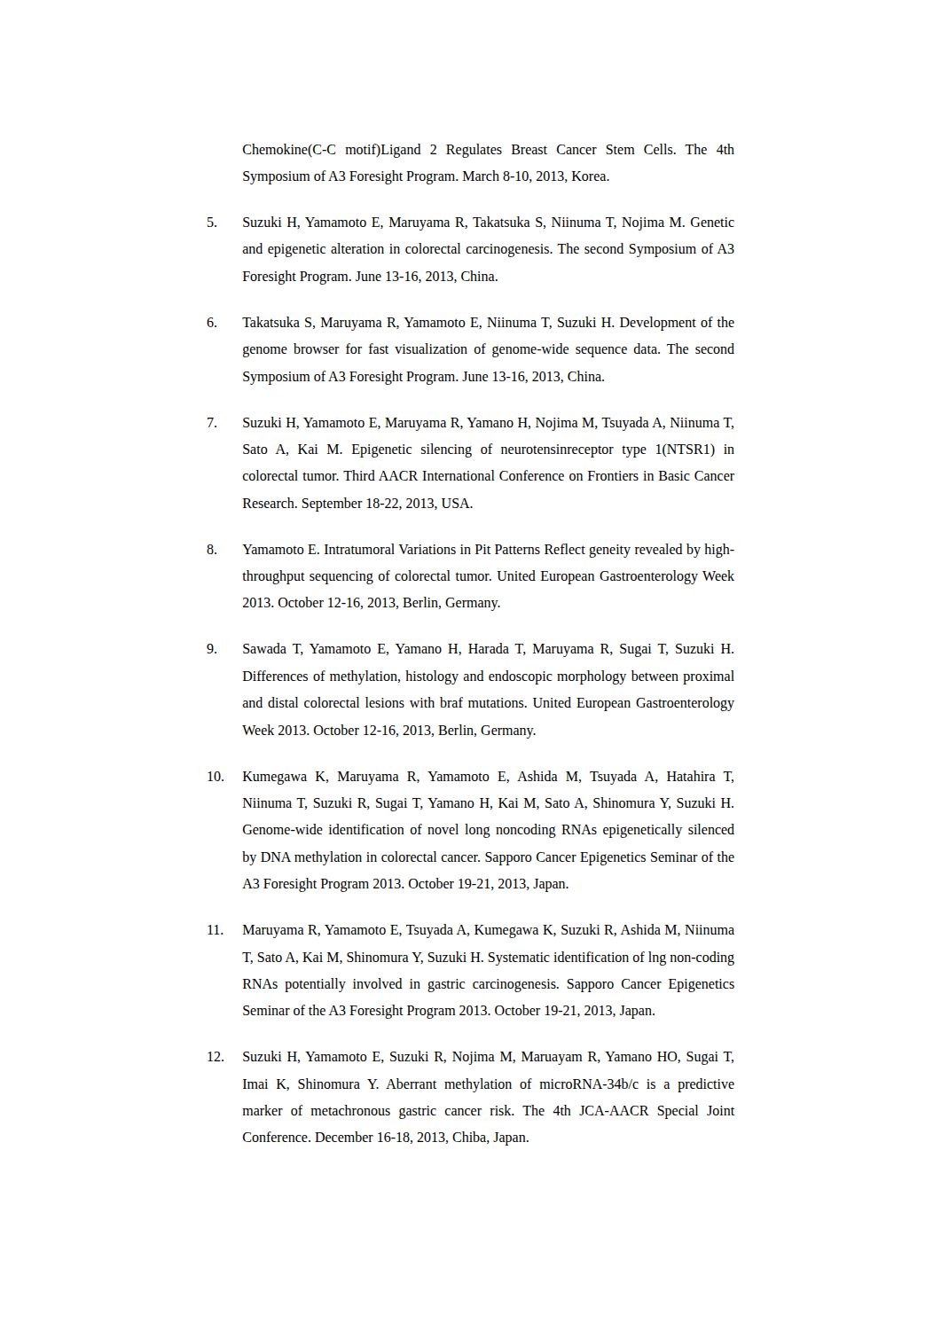Chemokine(C-C motif)Ligand 2 Regulates Breast Cancer Stem Cells. The 4th Symposium of A3 Foresight Program. March 8-10, 2013, Korea.
Suzuki H, Yamamoto E, Maruyama R, Takatsuka S, Niinuma T, Nojima M. Genetic and epigenetic alteration in colorectal carcinogenesis. The second Symposium of A3 Foresight Program. June 13-16, 2013, China.
Takatsuka S, Maruyama R, Yamamoto E, Niinuma T, Suzuki H. Development of the genome browser for fast visualization of genome-wide sequence data. The second Symposium of A3 Foresight Program. June 13-16, 2013, China.
Suzuki H, Yamamoto E, Maruyama R, Yamano H, Nojima M, Tsuyada A, Niinuma T, Sato A, Kai M. Epigenetic silencing of neurotensinreceptor type 1(NTSR1) in colorectal tumor. Third AACR International Conference on Frontiers in Basic Cancer Research. September 18-22, 2013, USA.
Yamamoto E. Intratumoral Variations in Pit Patterns Reflect geneity revealed by high-throughput sequencing of colorectal tumor. United European Gastroenterology Week 2013. October 12-16, 2013, Berlin, Germany.
Sawada T, Yamamoto E, Yamano H, Harada T, Maruyama R, Sugai T, Suzuki H. Differences of methylation, histology and endoscopic morphology between proximal and distal colorectal lesions with braf mutations. United European Gastroenterology Week 2013. October 12-16, 2013, Berlin, Germany.
Kumegawa K, Maruyama R, Yamamoto E, Ashida M, Tsuyada A, Hatahira T, Niinuma T, Suzuki R, Sugai T, Yamano H, Kai M, Sato A, Shinomura Y, Suzuki H. Genome-wide identification of novel long noncoding RNAs epigenetically silenced by DNA methylation in colorectal cancer. Sapporo Cancer Epigenetics Seminar of the A3 Foresight Program 2013. October 19-21, 2013, Japan.
Maruyama R, Yamamoto E, Tsuyada A, Kumegawa K, Suzuki R, Ashida M, Niinuma T, Sato A, Kai M, Shinomura Y, Suzuki H. Systematic identification of lng non-coding RNAs potentially involved in gastric carcinogenesis. Sapporo Cancer Epigenetics Seminar of the A3 Foresight Program 2013. October 19-21, 2013, Japan.
Suzuki H, Yamamoto E, Suzuki R, Nojima M, Maruayam R, Yamano HO, Sugai T, Imai K, Shinomura Y. Aberrant methylation of microRNA-34b/c is a predictive marker of metachronous gastric cancer risk. The 4th JCA-AACR Special Joint Conference. December 16-18, 2013, Chiba, Japan.